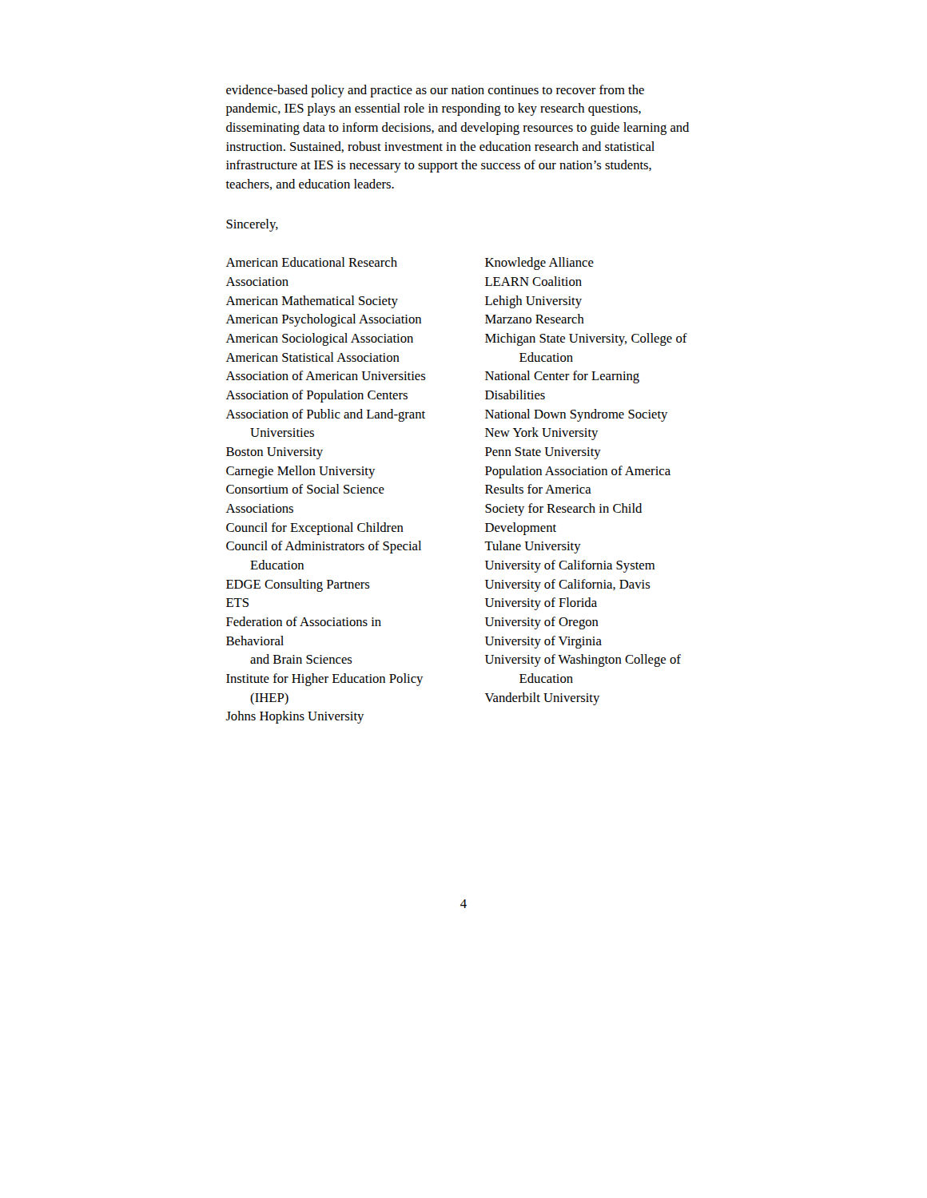evidence-based policy and practice as our nation continues to recover from the pandemic, IES plays an essential role in responding to key research questions, disseminating data to inform decisions, and developing resources to guide learning and instruction. Sustained, robust investment in the education research and statistical infrastructure at IES is necessary to support the success of our nation’s students, teachers, and education leaders.
Sincerely,
American Educational Research Association
American Mathematical Society
American Psychological Association
American Sociological Association
American Statistical Association
Association of American Universities
Association of Population Centers
Association of Public and Land-grantUniversities
Boston University
Carnegie Mellon University
Consortium of Social Science Associations
Council for Exceptional Children
Council of Administrators of SpecialEducation
EDGE Consulting Partners
ETS
Federation of Associations in Behavioraland Brain Sciences
Institute for Higher Education Policy(IHEP)
Johns Hopkins University
Knowledge Alliance
LEARN Coalition
Lehigh University
Marzano Research
Michigan State University, College ofEducation
National Center for Learning Disabilities
National Down Syndrome Society
New York University
Penn State University
Population Association of America
Results for America
Society for Research in Child Development
Tulane University
University of California System
University of California, Davis
University of Florida
University of Oregon
University of Virginia
University of Washington College ofEducation
Vanderbilt University
4